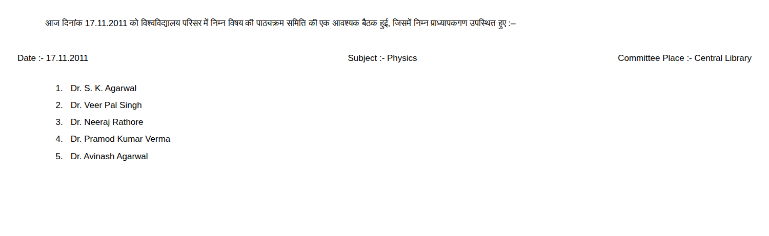आज दिनांक 17.11.2011 को विश्वविद्यालय परिसर में निम्न विषय की पाठ्यक्रम समिति की एक आवश्यक बैठक हुई, जिसमें निम्न प्राध्यापकगण उपस्थित हुए :–
Date :- 17.11.2011 Subject :- Physics Committee Place :- Central Library
Dr. S. K. Agarwal
Dr. Veer Pal Singh
Dr. Neeraj Rathore
Dr. Pramod Kumar Verma
Dr. Avinash Agarwal